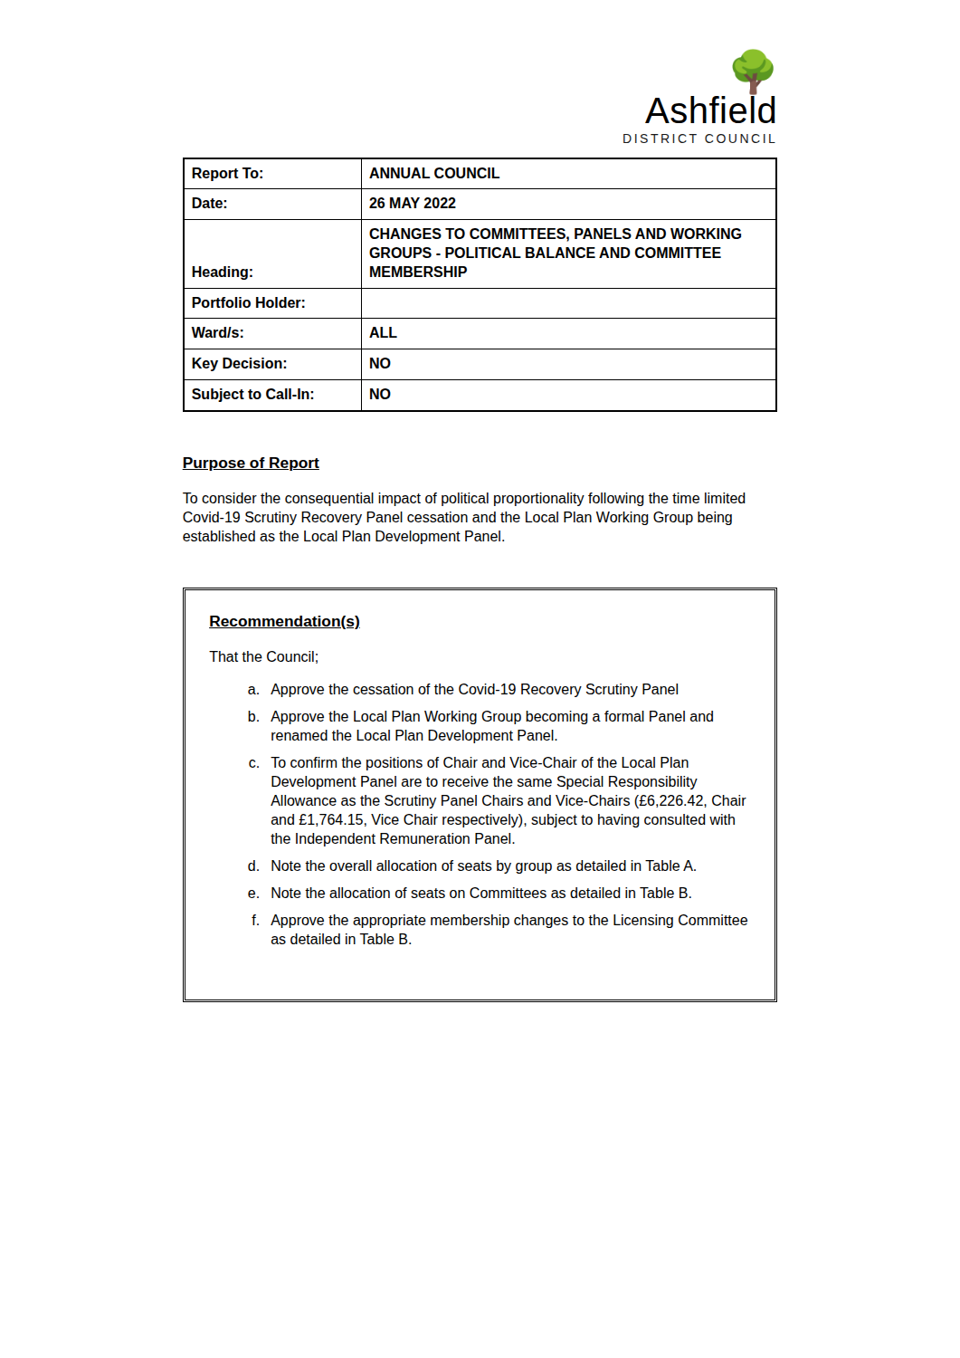🌳
Ashfield
DISTRICT COUNCIL
| Report To: | ANNUAL COUNCIL |
| Date: | 26 MAY 2022 |
| Heading: | CHANGES TO COMMITTEES, PANELS AND WORKING GROUPS - POLITICAL BALANCE AND COMMITTEE MEMBERSHIP |
| Portfolio Holder: | |
| Ward/s: | ALL |
| Key Decision: | NO |
| Subject to Call-In: | NO |
Purpose of Report
To consider the consequential impact of political proportionality following the time limited Covid-19 Scrutiny Recovery Panel cessation and the Local Plan Working Group being established as the Local Plan Development Panel.
Recommendation(s)
That the Council;
Approve the cessation of the Covid-19 Recovery Scrutiny Panel
Approve the Local Plan Working Group becoming a formal Panel and renamed the Local Plan Development Panel.
To confirm the positions of Chair and Vice-Chair of the Local Plan Development Panel are to receive the same Special Responsibility Allowance as the Scrutiny Panel Chairs and Vice-Chairs (£6,226.42, Chair and £1,764.15, Vice Chair respectively), subject to having consulted with the Independent Remuneration Panel.
Note the overall allocation of seats by group as detailed in Table A.
Note the allocation of seats on Committees as detailed in Table B.
Approve the appropriate membership changes to the Licensing Committee as detailed in Table B.